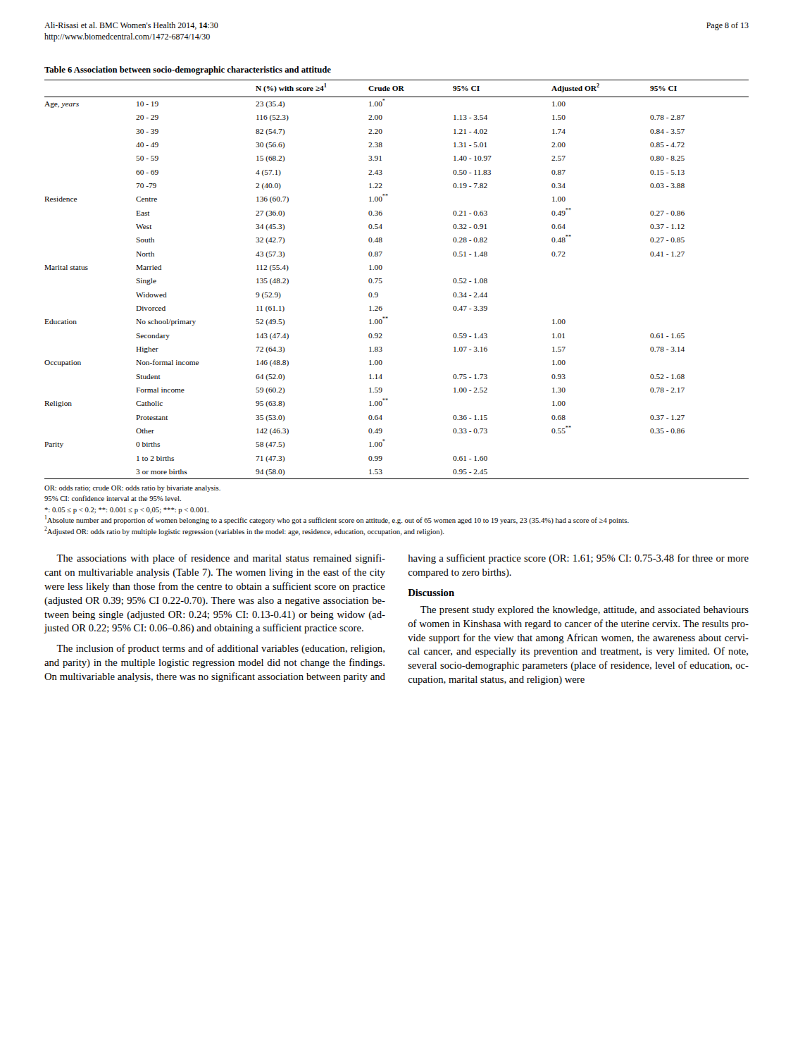Ali-Risasi et al. BMC Women's Health 2014, 14:30
http://www.biomedcentral.com/1472-6874/14/30
Page 8 of 13
Table 6 Association between socio-demographic characteristics and attitude
| | | N (%) with score ≥4 1 | Crude OR | 95% CI | Adjusted OR 2 | 95% CI |
| --- | --- | --- | --- | --- | --- | --- |
| Age, years | 10 - 19 | 23 (35.4) | 1.00 * | | 1.00 | |
| | 20 - 29 | 116 (52.3) | 2.00 | 1.13 - 3.54 | 1.50 | 0.78 - 2.87 |
| | 30 - 39 | 82 (54.7) | 2.20 | 1.21 - 4.02 | 1.74 | 0.84 - 3.57 |
| | 40 - 49 | 30 (56.6) | 2.38 | 1.31 - 5.01 | 2.00 | 0.85 - 4.72 |
| | 50 - 59 | 15 (68.2) | 3.91 | 1.40 - 10.97 | 2.57 | 0.80 - 8.25 |
| | 60 - 69 | 4 (57.1) | 2.43 | 0.50 - 11.83 | 0.87 | 0.15 - 5.13 |
| | 70 -79 | 2 (40.0) | 1.22 | 0.19 - 7.82 | 0.34 | 0.03 - 3.88 |
| Residence | Centre | 136 (60.7) | 1.00 ** | | 1.00 | |
| | East | 27 (36.0) | 0.36 | 0.21 - 0.63 | 0.49 ** | 0.27 - 0.86 |
| | West | 34 (45.3) | 0.54 | 0.32 - 0.91 | 0.64 | 0.37 - 1.12 |
| | South | 32 (42.7) | 0.48 | 0.28 - 0.82 | 0.48 ** | 0.27 - 0.85 |
| | North | 43 (57.3) | 0.87 | 0.51 - 1.48 | 0.72 | 0.41 - 1.27 |
| Marital status | Married | 112 (55.4) | 1.00 | | | |
| | Single | 135 (48.2) | 0.75 | 0.52 - 1.08 | | |
| | Widowed | 9 (52.9) | 0.9 | 0.34 - 2.44 | | |
| | Divorced | 11 (61.1) | 1.26 | 0.47 - 3.39 | | |
| Education | No school/primary | 52 (49.5) | 1.00 ** | | 1.00 | |
| | Secondary | 143 (47.4) | 0.92 | 0.59 - 1.43 | 1.01 | 0.61 - 1.65 |
| | Higher | 72 (64.3) | 1.83 | 1.07 - 3.16 | 1.57 | 0.78 - 3.14 |
| Occupation | Non-formal income | 146 (48.8) | 1.00 | | 1.00 | |
| | Student | 64 (52.0) | 1.14 | 0.75 - 1.73 | 0.93 | 0.52 - 1.68 |
| | Formal income | 59 (60.2) | 1.59 | 1.00 - 2.52 | 1.30 | 0.78 - 2.17 |
| Religion | Catholic | 95 (63.8) | 1.00 ** | | 1.00 | |
| | Protestant | 35 (53.0) | 0.64 | 0.36 - 1.15 | 0.68 | 0.37 - 1.27 |
| | Other | 142 (46.3) | 0.49 | 0.33 - 0.73 | 0.55 ** | 0.35 - 0.86 |
| Parity | 0 births | 58 (47.5) | 1.00 * | | | |
| | 1 to 2 births | 71 (47.3) | 0.99 | 0.61 - 1.60 | | |
| | 3 or more births | 94 (58.0) | 1.53 | 0.95 - 2.45 | | |
OR: odds ratio; crude OR: odds ratio by bivariate analysis.
95% CI: confidence interval at the 95% level.
*: 0.05 ≤ p < 0.2; **: 0.001 ≤ p < 0,05; ***: p < 0.001.
1Absolute number and proportion of women belonging to a specific category who got a sufficient score on attitude, e.g. out of 65 women aged 10 to 19 years, 23 (35.4%) had a score of ≥4 points.
2Adjusted OR: odds ratio by multiple logistic regression (variables in the model: age, residence, education, occupation, and religion).
The associations with place of residence and marital status remained significant on multivariable analysis (Table 7). The women living in the east of the city were less likely than those from the centre to obtain a sufficient score on practice (adjusted OR 0.39; 95% CI 0.22-0.70). There was also a negative association between being single (adjusted OR: 0.24; 95% CI: 0.13-0.41) or being widow (adjusted OR 0.22; 95% CI: 0.06–0.86) and obtaining a sufficient practice score.
The inclusion of product terms and of additional variables (education, religion, and parity) in the multiple logistic regression model did not change the findings. On multivariable analysis, there was no significant association between parity and having a sufficient practice score (OR: 1.61; 95% CI: 0.75-3.48 for three or more compared to zero births).
Discussion
The present study explored the knowledge, attitude, and associated behaviours of women in Kinshasa with regard to cancer of the uterine cervix. The results provide support for the view that among African women, the awareness about cervical cancer, and especially its prevention and treatment, is very limited. Of note, several socio-demographic parameters (place of residence, level of education, occupation, marital status, and religion) were